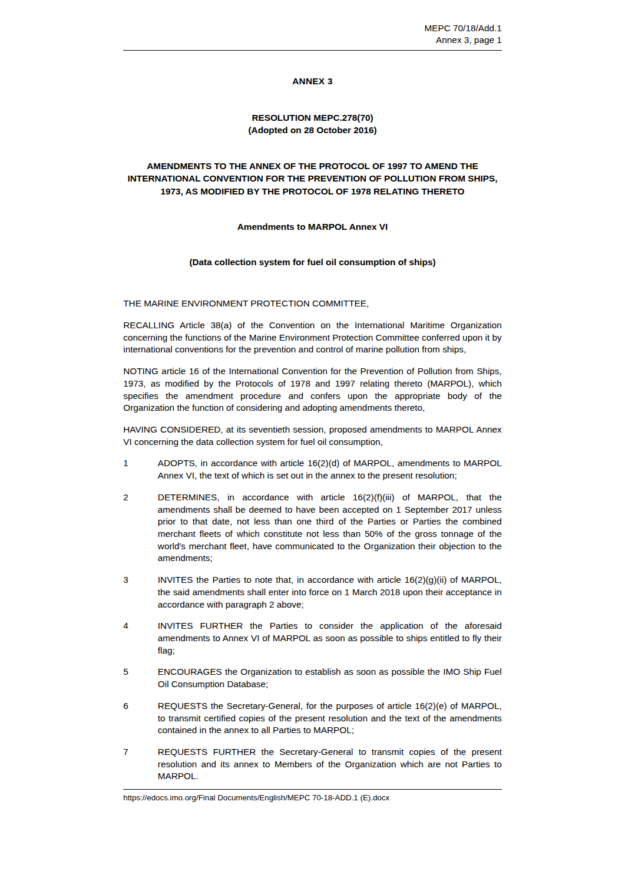MEPC 70/18/Add.1
Annex 3, page 1
ANNEX 3
RESOLUTION MEPC.278(70)
(Adopted on 28 October 2016)
AMENDMENTS TO THE ANNEX OF THE PROTOCOL OF 1997 TO AMEND THE INTERNATIONAL CONVENTION FOR THE PREVENTION OF POLLUTION FROM SHIPS, 1973, AS MODIFIED BY THE PROTOCOL OF 1978 RELATING THERETO
Amendments to MARPOL Annex VI
(Data collection system for fuel oil consumption of ships)
THE MARINE ENVIRONMENT PROTECTION COMMITTEE,
RECALLING Article 38(a) of the Convention on the International Maritime Organization concerning the functions of the Marine Environment Protection Committee conferred upon it by international conventions for the prevention and control of marine pollution from ships,
NOTING article 16 of the International Convention for the Prevention of Pollution from Ships, 1973, as modified by the Protocols of 1978 and 1997 relating thereto (MARPOL), which specifies the amendment procedure and confers upon the appropriate body of the Organization the function of considering and adopting amendments thereto,
HAVING CONSIDERED, at its seventieth session, proposed amendments to MARPOL Annex VI concerning the data collection system for fuel oil consumption,
1
ADOPTS, in accordance with article 16(2)(d) of MARPOL, amendments to MARPOL Annex VI, the text of which is set out in the annex to the present resolution;
2
DETERMINES, in accordance with article 16(2)(f)(iii) of MARPOL, that the amendments shall be deemed to have been accepted on 1 September 2017 unless prior to that date, not less than one third of the Parties or Parties the combined merchant fleets of which constitute not less than 50% of the gross tonnage of the world's merchant fleet, have communicated to the Organization their objection to the amendments;
3
INVITES the Parties to note that, in accordance with article 16(2)(g)(ii) of MARPOL, the said amendments shall enter into force on 1 March 2018 upon their acceptance in accordance with paragraph 2 above;
4
INVITES FURTHER the Parties to consider the application of the aforesaid amendments to Annex VI of MARPOL as soon as possible to ships entitled to fly their flag;
5
ENCOURAGES the Organization to establish as soon as possible the IMO Ship Fuel Oil Consumption Database;
6
REQUESTS the Secretary-General, for the purposes of article 16(2)(e) of MARPOL, to transmit certified copies of the present resolution and the text of the amendments contained in the annex to all Parties to MARPOL;
7
REQUESTS FURTHER the Secretary-General to transmit copies of the present resolution and its annex to Members of the Organization which are not Parties to MARPOL.
https://edocs.imo.org/Final Documents/English/MEPC 70-18-ADD.1 (E).docx